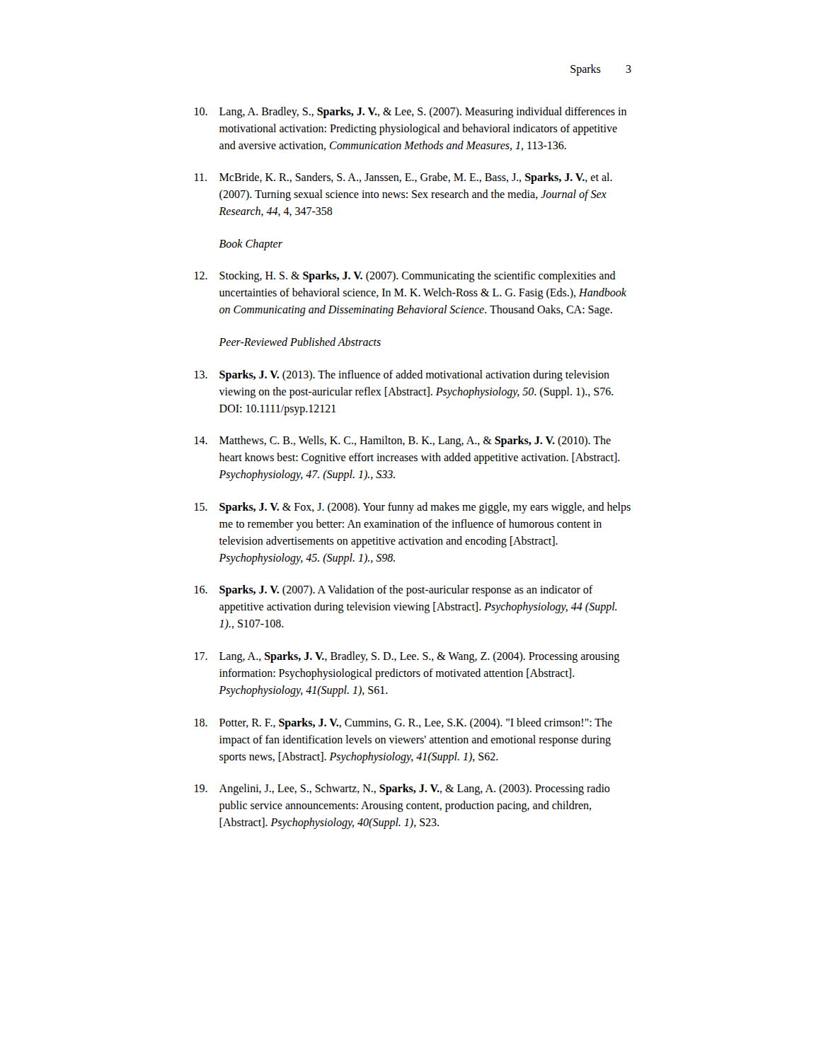Sparks3
Lang, A. Bradley, S., Sparks, J. V., & Lee, S. (2007). Measuring individual differences in motivational activation: Predicting physiological and behavioral indicators of appetitive and aversive activation, Communication Methods and Measures, 1, 113-136.
McBride, K. R., Sanders, S. A., Janssen, E., Grabe, M. E., Bass, J., Sparks, J. V., et al. (2007). Turning sexual science into news: Sex research and the media, Journal of Sex Research, 44, 4, 347-358
Book Chapter
Stocking, H. S. & Sparks, J. V. (2007). Communicating the scientific complexities and uncertainties of behavioral science, In M. K. Welch-Ross & L. G. Fasig (Eds.), Handbook on Communicating and Disseminating Behavioral Science. Thousand Oaks, CA: Sage.
Peer-Reviewed Published Abstracts
Sparks, J. V. (2013). The influence of added motivational activation during television viewing on the post-auricular reflex [Abstract]. Psychophysiology, 50. (Suppl. 1)., S76. DOI: 10.1111/psyp.12121
Matthews, C. B., Wells, K. C., Hamilton, B. K., Lang, A., & Sparks, J. V. (2010). The heart knows best: Cognitive effort increases with added appetitive activation. [Abstract]. Psychophysiology, 47. (Suppl. 1)., S33.
Sparks, J. V. & Fox, J. (2008). Your funny ad makes me giggle, my ears wiggle, and helps me to remember you better: An examination of the influence of humorous content in television advertisements on appetitive activation and encoding [Abstract]. Psychophysiology, 45. (Suppl. 1)., S98.
Sparks, J. V. (2007). A Validation of the post-auricular response as an indicator of appetitive activation during television viewing [Abstract]. Psychophysiology, 44 (Suppl. 1)., S107-108.
Lang, A., Sparks, J. V., Bradley, S. D., Lee. S., & Wang, Z. (2004). Processing arousing information: Psychophysiological predictors of motivated attention [Abstract]. Psychophysiology, 41(Suppl. 1), S61.
Potter, R. F., Sparks, J. V., Cummins, G. R., Lee, S.K. (2004). "I bleed crimson!": The impact of fan identification levels on viewers' attention and emotional response during sports news, [Abstract]. Psychophysiology, 41(Suppl. 1), S62.
Angelini, J., Lee, S., Schwartz, N., Sparks, J. V., & Lang, A. (2003). Processing radio public service announcements: Arousing content, production pacing, and children, [Abstract]. Psychophysiology, 40(Suppl. 1), S23.